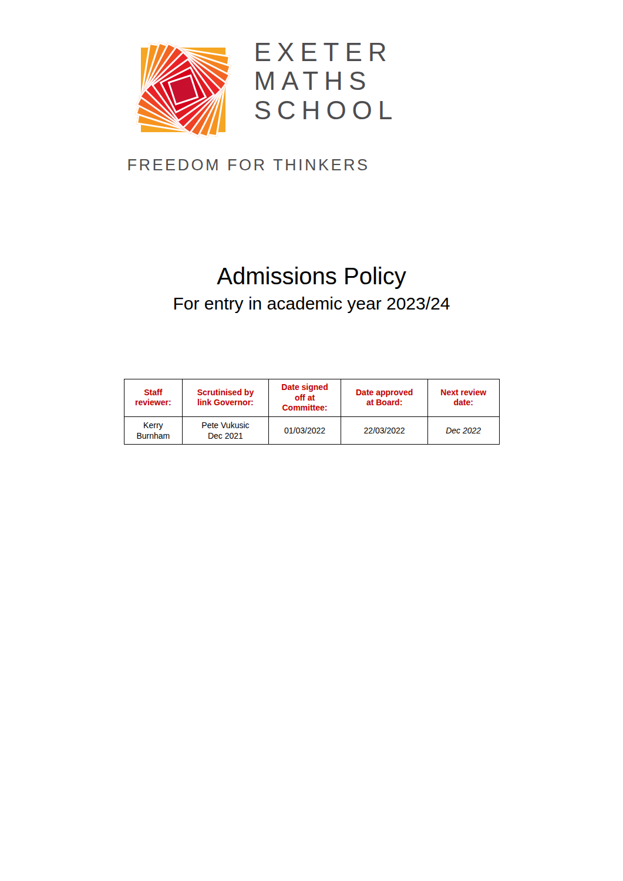EXETER
MATHS
SCHOOL
FREEDOM FOR THINKERS
Admissions Policy
For entry in academic year 2023/24
| Staff reviewer: | Scrutinised by link Governor: | Date signed off at Committee: | Date approved at Board: | Next review date: |
| --- | --- | --- | --- | --- |
| Kerry Burnham | Pete Vukusic Dec 2021 | 01/03/2022 | 22/03/2022 | Dec 2022 |